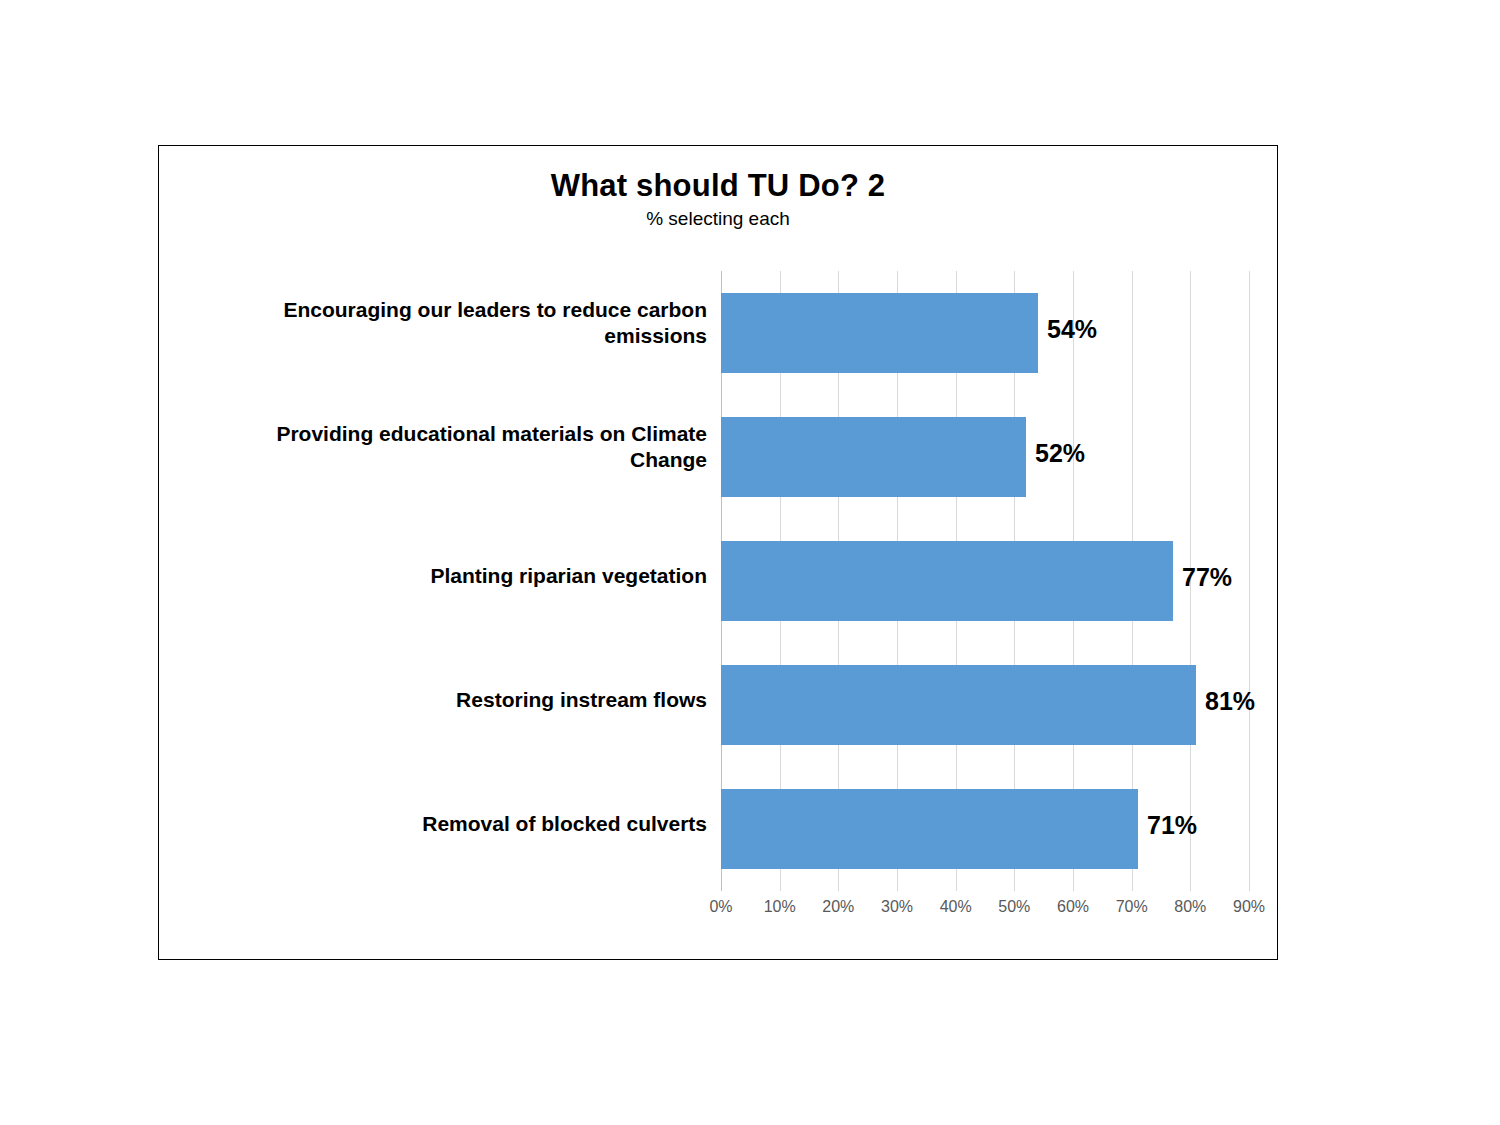What should TU Do? 2
% selecting each
Encouraging our leaders to reduce carbon emissions
54%
Providing educational materials on Climate Change
52%
Planting riparian vegetation
77%
Restoring instream flows
81%
Removal of blocked culverts
71%
0%
10%
20%
30%
40%
50%
60%
70%
80%
90%